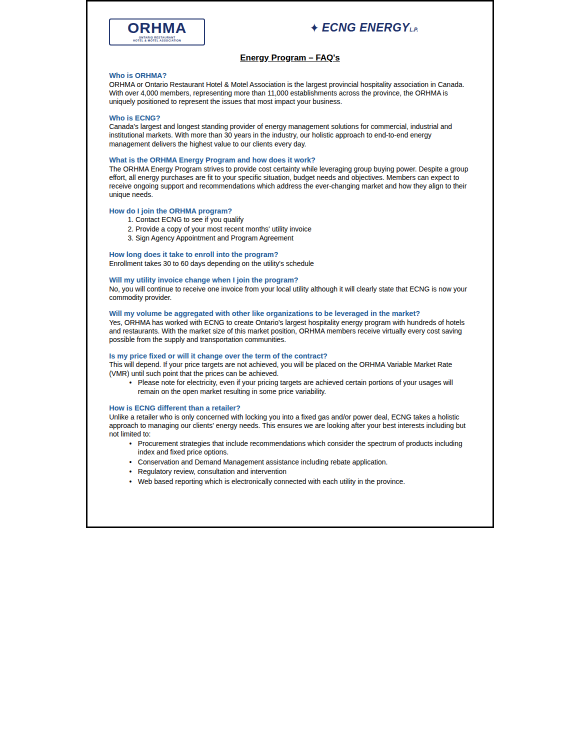ORHMA
ONTARIO RESTAURANT
HOTEL & MOTEL ASSOCIATION
✦ ECNG ENERGYL.P.
Energy Program – FAQ's
Who is ORHMA?
ORHMA or Ontario Restaurant Hotel & Motel Association is the largest provincial hospitality association in Canada. With over 4,000 members, representing more than 11,000 establishments across the province, the ORHMA is uniquely positioned to represent the issues that most impact your business.
Who is ECNG?
Canada's largest and longest standing provider of energy management solutions for commercial, industrial and institutional markets. With more than 30 years in the industry, our holistic approach to end-to-end energy management delivers the highest value to our clients every day.
What is the ORHMA Energy Program and how does it work?
The ORHMA Energy Program strives to provide cost certainty while leveraging group buying power. Despite a group effort, all energy purchases are fit to your specific situation, budget needs and objectives. Members can expect to receive ongoing support and recommendations which address the ever-changing market and how they align to their unique needs.
How do I join the ORHMA program?
Contact ECNG to see if you qualify
Provide a copy of your most recent months' utility invoice
Sign Agency Appointment and Program Agreement
How long does it take to enroll into the program?
Enrollment takes 30 to 60 days depending on the utility's schedule
Will my utility invoice change when I join the program?
No, you will continue to receive one invoice from your local utility although it will clearly state that ECNG is now your commodity provider.
Will my volume be aggregated with other like organizations to be leveraged in the market?
Yes, ORHMA has worked with ECNG to create Ontario's largest hospitality energy program with hundreds of hotels and restaurants. With the market size of this market position, ORHMA members receive virtually every cost saving possible from the supply and transportation communities.
Is my price fixed or will it change over the term of the contract?
This will depend. If your price targets are not achieved, you will be placed on the ORHMA Variable Market Rate (VMR) until such point that the prices can be achieved.
Please note for electricity, even if your pricing targets are achieved certain portions of your usages will remain on the open market resulting in some price variability.
How is ECNG different than a retailer?
Unlike a retailer who is only concerned with locking you into a fixed gas and/or power deal, ECNG takes a holistic approach to managing our clients' energy needs. This ensures we are looking after your best interests including but not limited to:
Procurement strategies that include recommendations which consider the spectrum of products including index and fixed price options.
Conservation and Demand Management assistance including rebate application.
Regulatory review, consultation and intervention
Web based reporting which is electronically connected with each utility in the province.